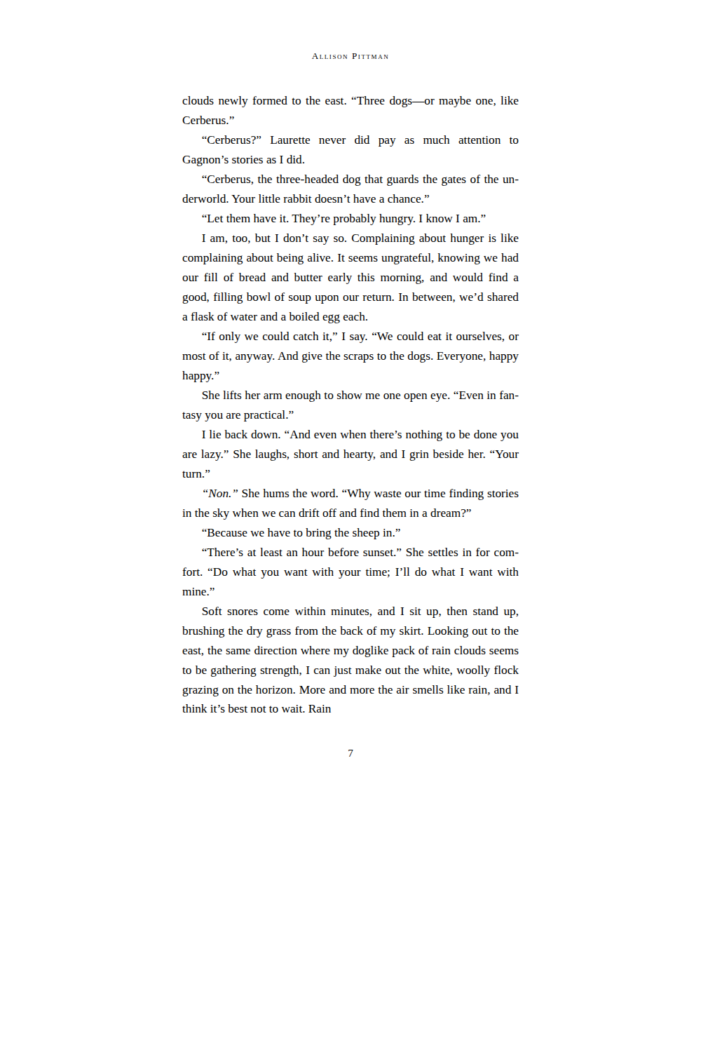Allison Pittman
clouds newly formed to the east. “Three dogs—or maybe one, like Cerberus.”
“Cerberus?” Laurette never did pay as much attention to Gagnon’s stories as I did.
“Cerberus, the three-headed dog that guards the gates of the underworld. Your little rabbit doesn’t have a chance.”
“Let them have it. They’re probably hungry. I know I am.”
I am, too, but I don’t say so. Complaining about hunger is like complaining about being alive. It seems ungrateful, knowing we had our fill of bread and butter early this morning, and would find a good, filling bowl of soup upon our return. In between, we’d shared a flask of water and a boiled egg each.
“If only we could catch it,” I say. “We could eat it ourselves, or most of it, anyway. And give the scraps to the dogs. Everyone, happy happy.”
She lifts her arm enough to show me one open eye. “Even in fantasy you are practical.”
I lie back down. “And even when there’s nothing to be done you are lazy.” She laughs, short and hearty, and I grin beside her. “Your turn.”
“Non.” She hums the word. “Why waste our time finding stories in the sky when we can drift off and find them in a dream?”
“Because we have to bring the sheep in.”
“There’s at least an hour before sunset.” She settles in for comfort. “Do what you want with your time; I’ll do what I want with mine.”
Soft snores come within minutes, and I sit up, then stand up, brushing the dry grass from the back of my skirt. Looking out to the east, the same direction where my doglike pack of rain clouds seems to be gathering strength, I can just make out the white, woolly flock grazing on the horizon. More and more the air smells like rain, and I think it’s best not to wait. Rain
7